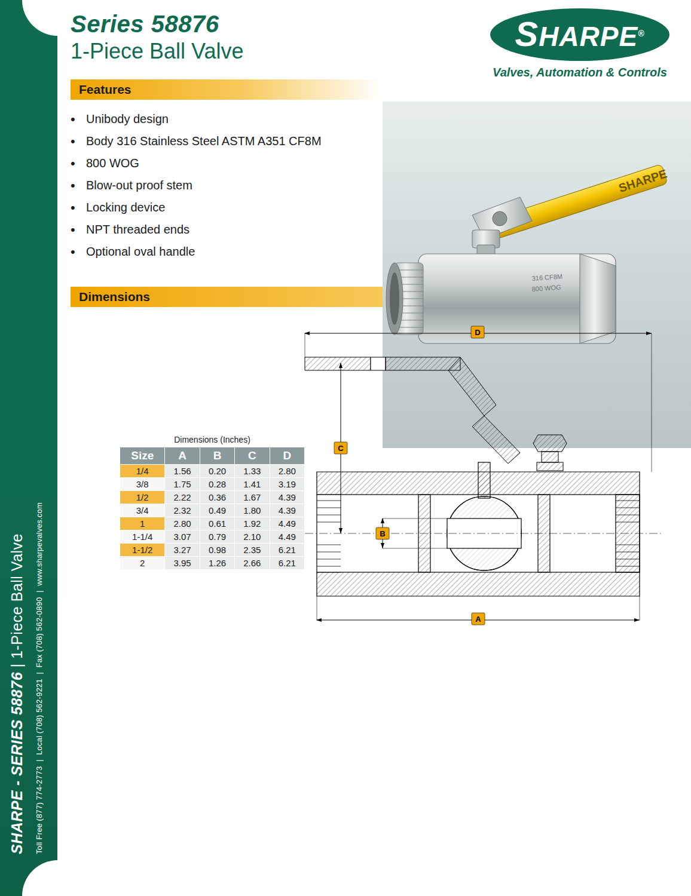SHARPE - SERIES 58876 | 1-Piece Ball Valve
Toll Free (877) 774-2773 | Local (708) 562-9221 | Fax (708) 562-0890 | www.sharpevalves.com
Series 58876
1-Piece Ball Valve
SHARPE®
Valves, Automation & Controls
Features
Unibody design
Body 316 Stainless Steel ASTM A351 CF8M
800 WOG
Blow-out proof stem
Locking device
NPT threaded ends
Optional oval handle
SHARPE 316 CF8M 800 WOG
Dimensions
Dimensions (Inches)
| Size | A | B | C | D |
| --- | --- | --- | --- | --- |
| 1/4 | 1.56 | 0.20 | 1.33 | 2.80 |
| 3/8 | 1.75 | 0.28 | 1.41 | 3.19 |
| 1/2 | 2.22 | 0.36 | 1.67 | 4.39 |
| 3/4 | 2.32 | 0.49 | 1.80 | 4.39 |
| 1 | 2.80 | 0.61 | 1.92 | 4.49 |
| 1-1/4 | 3.07 | 0.79 | 2.10 | 4.49 |
| 1-1/2 | 3.27 | 0.98 | 2.35 | 6.21 |
| 2 | 3.95 | 1.26 | 2.66 | 6.21 |
D C B A